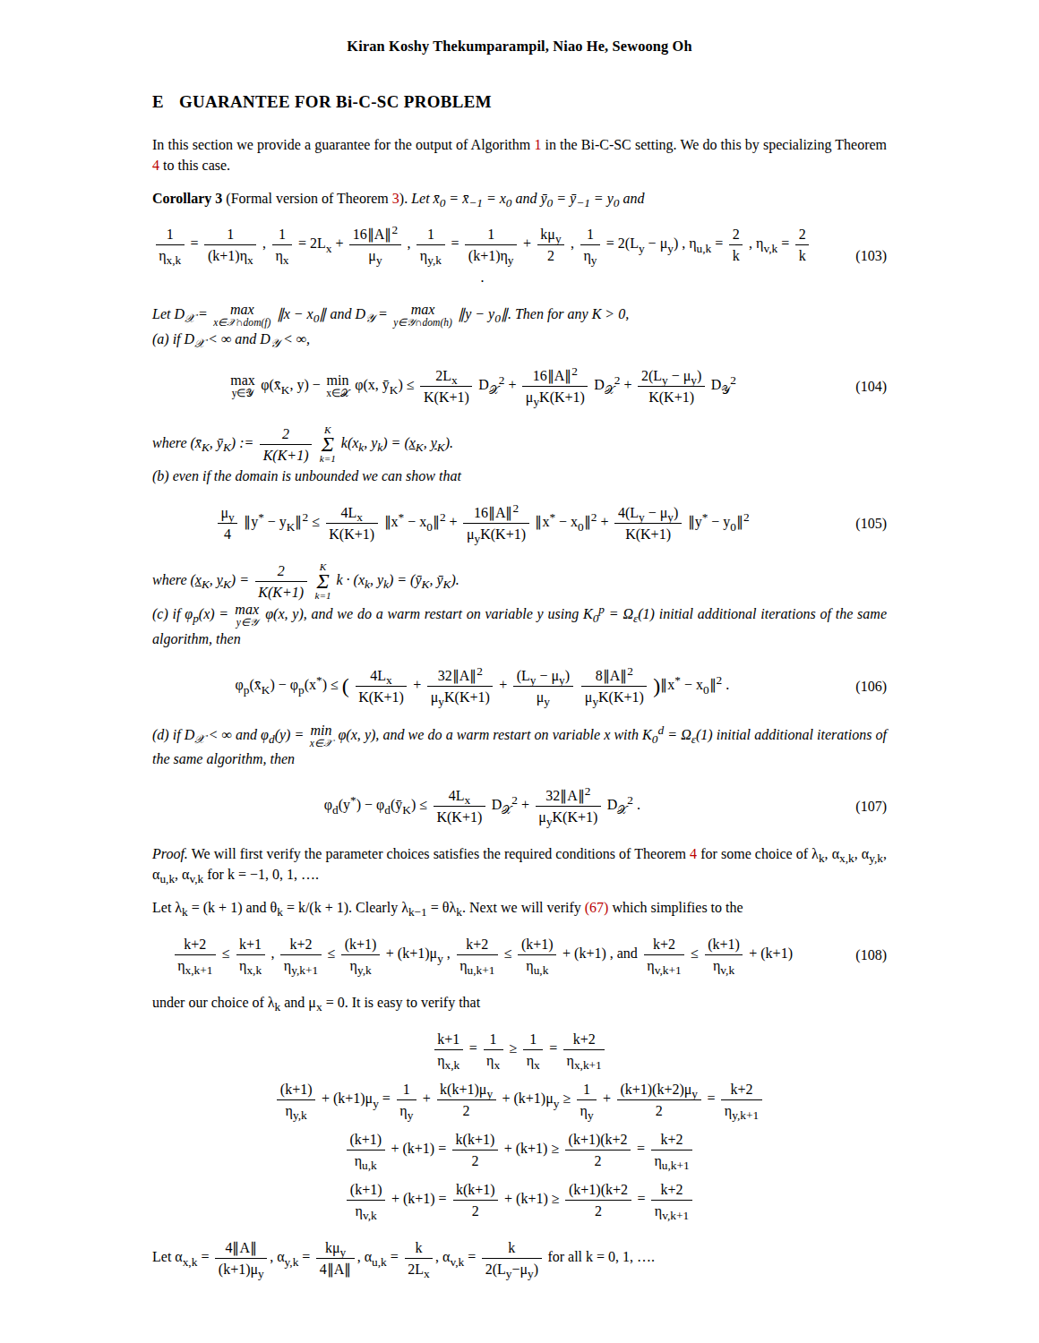Kiran Koshy Thekumparampil, Niao He, Sewoong Oh
EGUARANTEE FOR Bi-C-SC PROBLEM
In this section we provide a guarantee for the output of Algorithm 1 in the Bi-C-SC setting. We do this by specializing Theorem 4 to this case.
Corollary 3 (Formal version of Theorem 3). Let x̄0 = x̄−1 = x0 and ȳ0 = ȳ−1 = y0 and
1 ηx,k = 1(k+1)ηx , 1 ηx = 2Lx + 16∥A∥2 μy , 1 ηy,k = 1(k+1)ηy + kμy 2 , 1 ηy = 2(Ly − μy) , ηu,k = 2 k , ηv,k = 2 k .
(103)
Let D𝒳 = max x∈𝒳∩dom(f) ∥x − x0∥ and D𝒴 = max y∈𝒴∩dom(h) ∥y − y0∥. Then for any K > 0,
(a) if D𝒳 < ∞ and D𝒴 < ∞,
max y∈𝒴 φ(x̄K, y) − min x∈𝒳 φ(x, ȳK) ≤ 2Lx K(K+1) D𝒳2 + 16∥A∥2 μyK(K+1) D𝒳2 + 2(Ly − μy) K(K+1) D𝒴2
(104)
where (x̄K, ȳK) := 2 K(K+1) KΣk=1 k(xk, yk) = (xK, yK).
(b) even if the domain is unbounded we can show that
μy 4 ∥y* − yK∥2 ≤ 4Lx K(K+1) ∥x* − x0∥2 + 16∥A∥2 μyK(K+1) ∥x* − x0∥2 + 4(Ly − μy) K(K+1) ∥y* − y0∥2
(105)
where (xK, yK) = 2 K(K+1) KΣk=1 k · (xk, yk) = (ȳK, ȳK).
(c) if φp(x) = max y∈𝒴 φ(x, y), and we do a warm restart on variable y using K0p = Ωε(1) initial additional iterations of the same algorithm, then
φp(x̄K) − φp(x*) ≤ ( 4Lx K(K+1) + 32∥A∥2 μyK(K+1) + (Ly − μy) μy 8∥A∥2 μyK(K+1) )∥x* − x0∥2 .
(106)
(d) if D𝒳 < ∞ and φd(y) = min x∈𝒳 φ(x, y), and we do a warm restart on variable x with K0d = Ωε(1) initial additional iterations of the same algorithm, then
φd(y*) − φd(ȳK) ≤ 4Lx K(K+1) D𝒳2 + 32∥A∥2 μyK(K+1) D𝒳2 .
(107)
Proof. We will first verify the parameter choices satisfies the required conditions of Theorem 4 for some choice of λk, αx,k, αy,k, αu,k, αv,k for k = −1, 0, 1, ….
Let λk = (k + 1) and θk = k/(k + 1). Clearly λk−1 = θλk. Next we will verify (67) which simplifies to the
k+2 ηx,k+1 ≤ k+1 ηx,k , k+2 ηy,k+1 ≤ (k+1) ηy,k + (k+1)μy , k+2 ηu,k+1 ≤ (k+1) ηu,k + (k+1) , and k+2 ηv,k+1 ≤ (k+1) ηv,k + (k+1)
(108)
under our choice of λk and μx = 0. It is easy to verify that
k+1 ηx,k = 1 ηx ≥ 1 ηx = k+2 ηx,k+1
(k+1) ηy,k + (k+1)μy = 1 ηy + k(k+1)μy 2 + (k+1)μy ≥ 1 ηy + (k+1)(k+2)μy 2 = k+2 ηy,k+1
(k+1) ηu,k + (k+1) = k(k+1) 2 + (k+1) ≥ (k+1)(k+22 = k+2 ηu,k+1
(k+1) ηv,k + (k+1) = k(k+1) 2 + (k+1) ≥ (k+1)(k+22 = k+2 ηv,k+1
Let αx,k = 4∥A∥(k+1)μy, αy,k = kμy 4∥A∥, αu,k = k 2Lx, αv,k = k 2(Ly−μy) for all k = 0, 1, ….